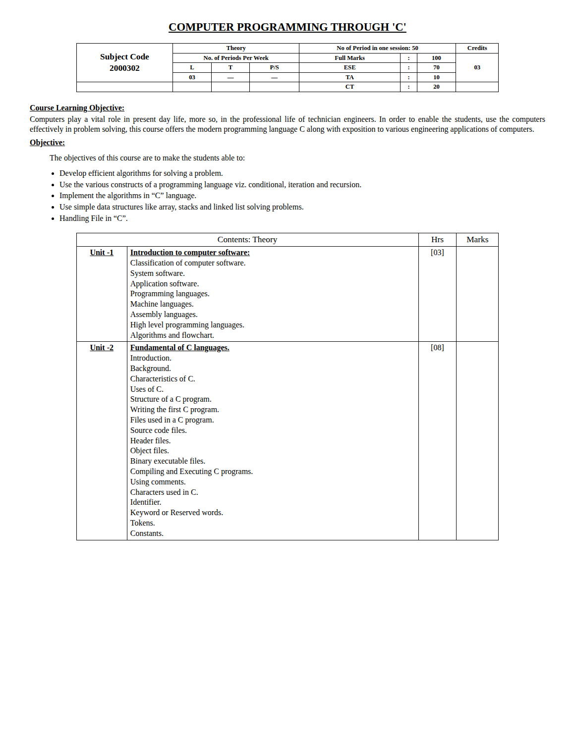COMPUTER PROGRAMMING THROUGH 'C'
| Subject Code 2000302 | Theory | No of Period in one session: 50 | Credits |
| No. of Periods Per Week | Full Marks | : | 100 | 03 |
| L | T | P/S | ESE | : | 70 |
| 03 | — | — | TA | : | 10 |
| | | | | CT | : | 20 | |
Course Learning Objective:
Computers play a vital role in present day life, more so, in the professional life of technician engineers. In order to enable the students, use the computers effectively in problem solving, this course offers the modern programming language C along with exposition to various engineering applications of computers.
Objective:
The objectives of this course are to make the students able to:
Develop efficient algorithms for solving a problem.
Use the various constructs of a programming language viz. conditional, iteration and recursion.
Implement the algorithms in “C” language.
Use simple data structures like array, stacks and linked list solving problems.
Handling File in “C”.
| Contents: Theory | Hrs | Marks |
| --- | --- | --- |
| Unit -1 | Introduction to computer software: Classification of computer software. System software. Application software. Programming languages. Machine languages. Assembly languages. High level programming languages. Algorithms and flowchart. | [03] | |
| Unit -2 | Fundamental of C languages. Introduction. Background. Characteristics of C. Uses of C. Structure of a C program. Writing the first C program. Files used in a C program. Source code files. Header files. Object files. Binary executable files. Compiling and Executing C programs. Using comments. Characters used in C. Identifier. Keyword or Reserved words. Tokens. Constants. | [08] | |